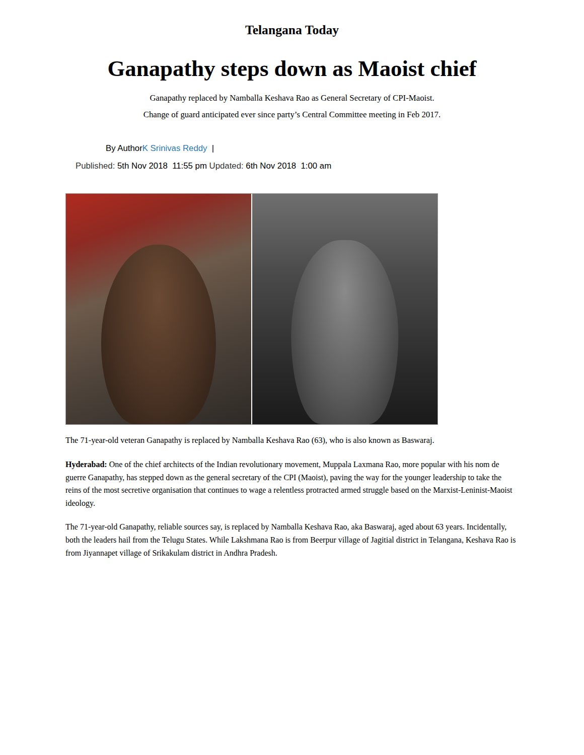Telangana Today
Ganapathy steps down as Maoist chief
Ganapathy replaced by Namballa Keshava Rao as General Secretary of CPI-Maoist.
Change of guard anticipated ever since party’s Central Committee meeting in Feb 2017.
By AuthorK Srinivas Reddy |
Published: 5th Nov 2018 11:55 pm Updated: 6th Nov 2018 1:00 am
The 71-year-old veteran Ganapathy is replaced by Namballa Keshava Rao (63), who is also known as Baswaraj.
Hyderabad: One of the chief architects of the Indian revolutionary movement, Muppala Laxmana Rao, more popular with his nom de guerre Ganapathy, has stepped down as the general secretary of the CPI (Maoist), paving the way for the younger leadership to take the reins of the most secretive organisation that continues to wage a relentless protracted armed struggle based on the Marxist-Leninist-Maoist ideology.
The 71-year-old Ganapathy, reliable sources say, is replaced by Namballa Keshava Rao, aka Baswaraj, aged about 63 years. Incidentally, both the leaders hail from the Telugu States. While Lakshmana Rao is from Beerpur village of Jagitial district in Telangana, Keshava Rao is from Jiyannapet village of Srikakulam district in Andhra Pradesh.